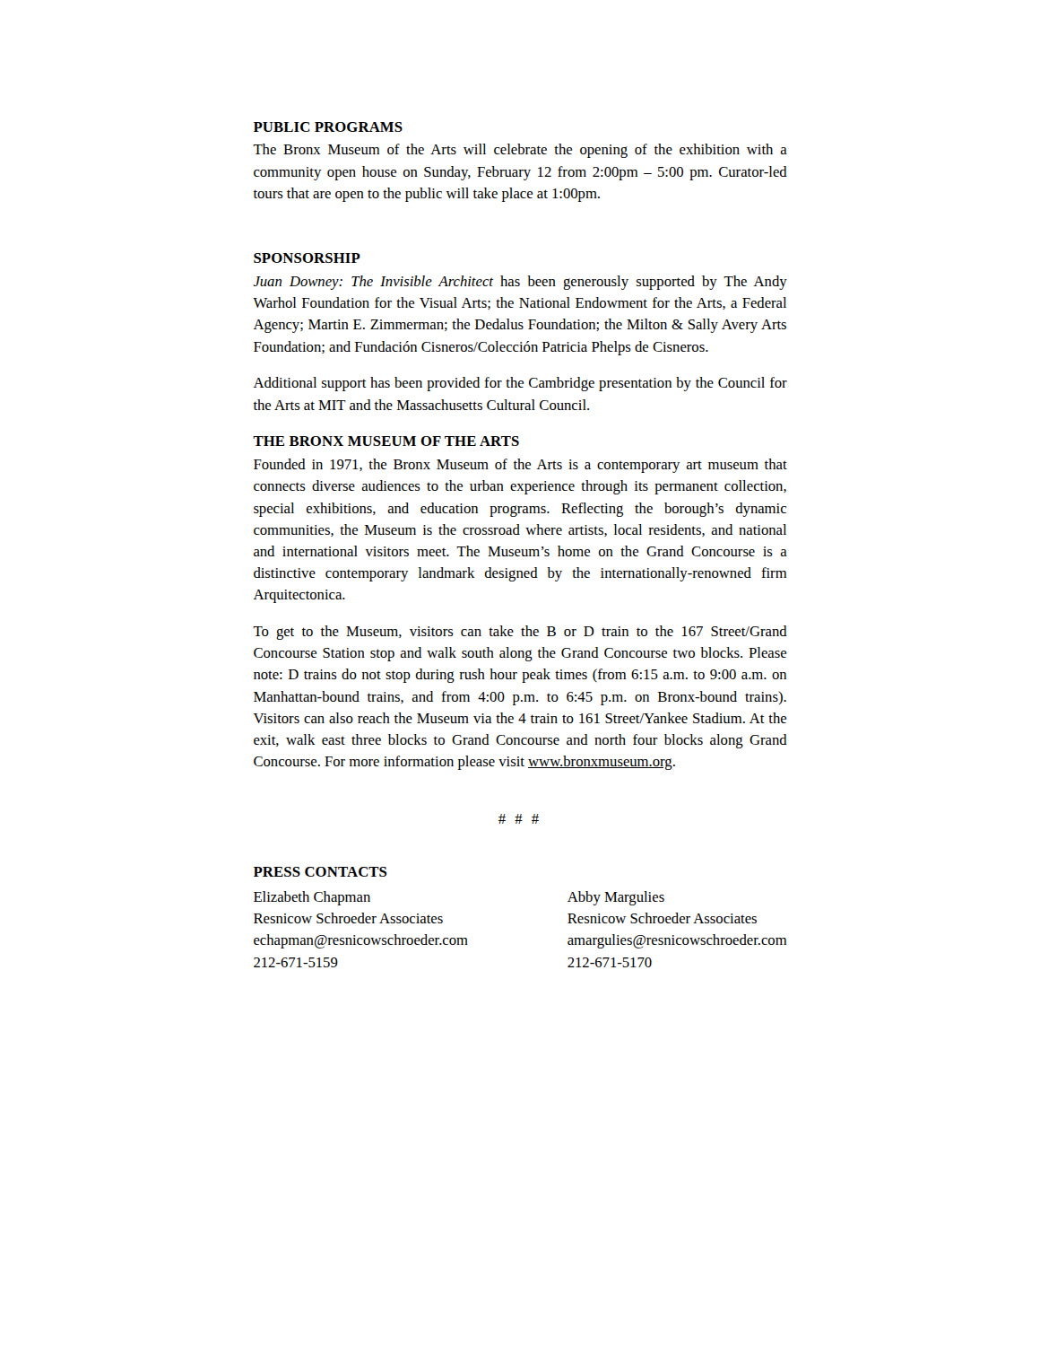PUBLIC PROGRAMS
The Bronx Museum of the Arts will celebrate the opening of the exhibition with a community open house on Sunday, February 12 from 2:00pm – 5:00 pm. Curator-led tours that are open to the public will take place at 1:00pm.
SPONSORSHIP
Juan Downey: The Invisible Architect has been generously supported by The Andy Warhol Foundation for the Visual Arts; the National Endowment for the Arts, a Federal Agency; Martin E. Zimmerman; the Dedalus Foundation; the Milton & Sally Avery Arts Foundation; and Fundación Cisneros/Colección Patricia Phelps de Cisneros.
Additional support has been provided for the Cambridge presentation by the Council for the Arts at MIT and the Massachusetts Cultural Council.
THE BRONX MUSEUM OF THE ARTS
Founded in 1971, the Bronx Museum of the Arts is a contemporary art museum that connects diverse audiences to the urban experience through its permanent collection, special exhibitions, and education programs. Reflecting the borough’s dynamic communities, the Museum is the crossroad where artists, local residents, and national and international visitors meet. The Museum’s home on the Grand Concourse is a distinctive contemporary landmark designed by the internationally-renowned firm Arquitectonica.
To get to the Museum, visitors can take the B or D train to the 167 Street/Grand Concourse Station stop and walk south along the Grand Concourse two blocks. Please note: D trains do not stop during rush hour peak times (from 6:15 a.m. to 9:00 a.m. on Manhattan-bound trains, and from 4:00 p.m. to 6:45 p.m. on Bronx-bound trains). Visitors can also reach the Museum via the 4 train to 161 Street/Yankee Stadium. At the exit, walk east three blocks to Grand Concourse and north four blocks along Grand Concourse. For more information please visit www.bronxmuseum.org.
# # #
PRESS CONTACTS
| Elizabeth Chapman Resnicow Schroeder Associates echapman@resnicowschroeder.com 212-671-5159 | Abby Margulies Resnicow Schroeder Associates amargulies@resnicowschroeder.com 212-671-5170 |